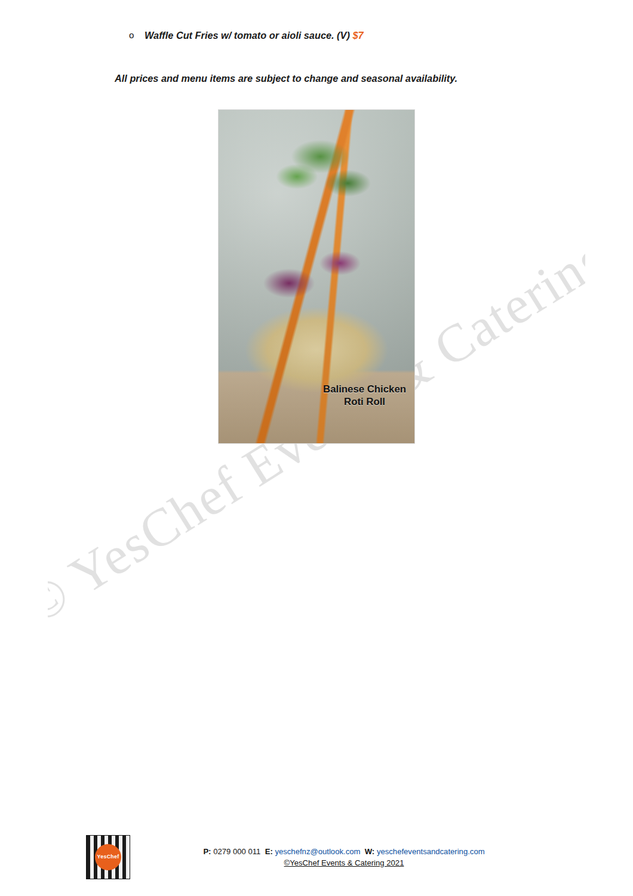© YesChef Events & Catering
Waffle Cut Fries w/ tomato or aioli sauce. (V) $7
All prices and menu items are subject to change and seasonal availability.
Balinese Chicken
Roti Roll
YesChef
P: 0279 000 011 E: yeschefnz@outlook.com W: yeschefeventsandcatering.com
©YesChef Events & Catering 2021